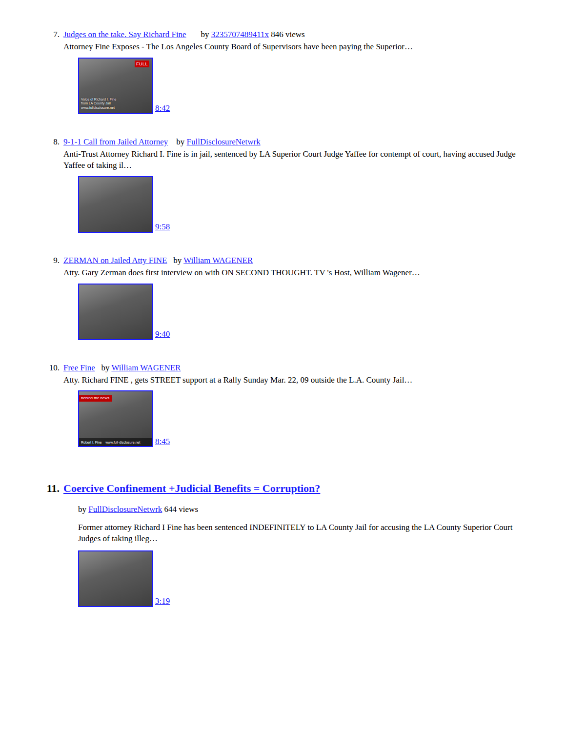Judges on the take. Say Richard Fine by 3235707489411x 846 views
Attorney Fine Exposes - The Los Angeles County Board of Supervisors have been paying the Superior…
FULL Voice of Richard I. Fine
from LA County Jail
www.fulldisclosure.net 8:42
9-1-1 Call from Jailed Attorney by FullDisclosureNetwrk
Anti-Trust Attorney Richard I. Fine is in jail, sentenced by LA Superior Court Judge Yaffee for contempt of court, having accused Judge Yaffee of taking il…
9:58
ZERMAN on Jailed Atty FINE by William WAGENER
Atty. Gary Zerman does first interview on with ON SECOND THOUGHT. TV 's Host, William Wagener…
9:40
Free Fine by William WAGENER
Atty. Richard FINE , gets STREET support at a Rally Sunday Mar. 22, 09 outside the L.A. County Jail…
behind the news Robert I. Fine www.full-disclosure.net 8:45
Coercive Confinement +Judicial Benefits = Corruption?
by FullDisclosureNetwrk 644 views
Former attorney Richard I Fine has been sentenced INDEFINITELY to LA County Jail for accusing the LA County Superior Court Judges of taking illeg…
3:19